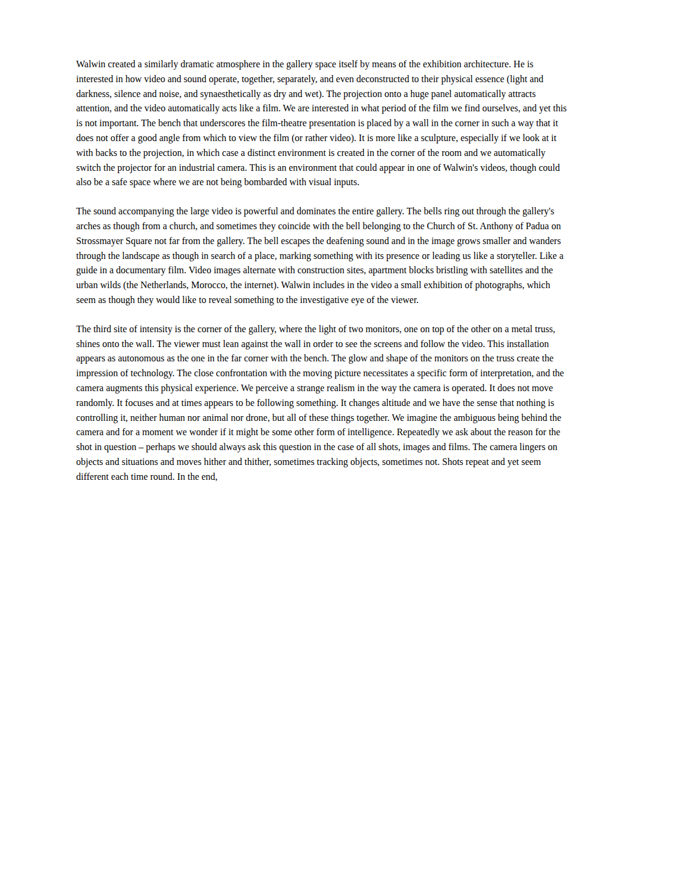Walwin created a similarly dramatic atmosphere in the gallery space itself by means of the exhibition architecture. He is interested in how video and sound operate, together, separately, and even deconstructed to their physical essence (light and darkness, silence and noise, and synaesthetically as dry and wet). The projection onto a huge panel automatically attracts attention, and the video automatically acts like a film. We are interested in what period of the film we find ourselves, and yet this is not important. The bench that underscores the film-theatre presentation is placed by a wall in the corner in such a way that it does not offer a good angle from which to view the film (or rather video). It is more like a sculpture, especially if we look at it with backs to the projection, in which case a distinct environment is created in the corner of the room and we automatically switch the projector for an industrial camera. This is an environment that could appear in one of Walwin's videos, though could also be a safe space where we are not being bombarded with visual inputs.
The sound accompanying the large video is powerful and dominates the entire gallery. The bells ring out through the gallery's arches as though from a church, and sometimes they coincide with the bell belonging to the Church of St. Anthony of Padua on Strossmayer Square not far from the gallery. The bell escapes the deafening sound and in the image grows smaller and wanders through the landscape as though in search of a place, marking something with its presence or leading us like a storyteller. Like a guide in a documentary film. Video images alternate with construction sites, apartment blocks bristling with satellites and the urban wilds (the Netherlands, Morocco, the internet). Walwin includes in the video a small exhibition of photographs, which seem as though they would like to reveal something to the investigative eye of the viewer.
The third site of intensity is the corner of the gallery, where the light of two monitors, one on top of the other on a metal truss, shines onto the wall. The viewer must lean against the wall in order to see the screens and follow the video. This installation appears as autonomous as the one in the far corner with the bench. The glow and shape of the monitors on the truss create the impression of technology. The close confrontation with the moving picture necessitates a specific form of interpretation, and the camera augments this physical experience. We perceive a strange realism in the way the camera is operated. It does not move randomly. It focuses and at times appears to be following something. It changes altitude and we have the sense that nothing is controlling it, neither human nor animal nor drone, but all of these things together. We imagine the ambiguous being behind the camera and for a moment we wonder if it might be some other form of intelligence. Repeatedly we ask about the reason for the shot in question – perhaps we should always ask this question in the case of all shots, images and films. The camera lingers on objects and situations and moves hither and thither, sometimes tracking objects, sometimes not. Shots repeat and yet seem different each time round. In the end,